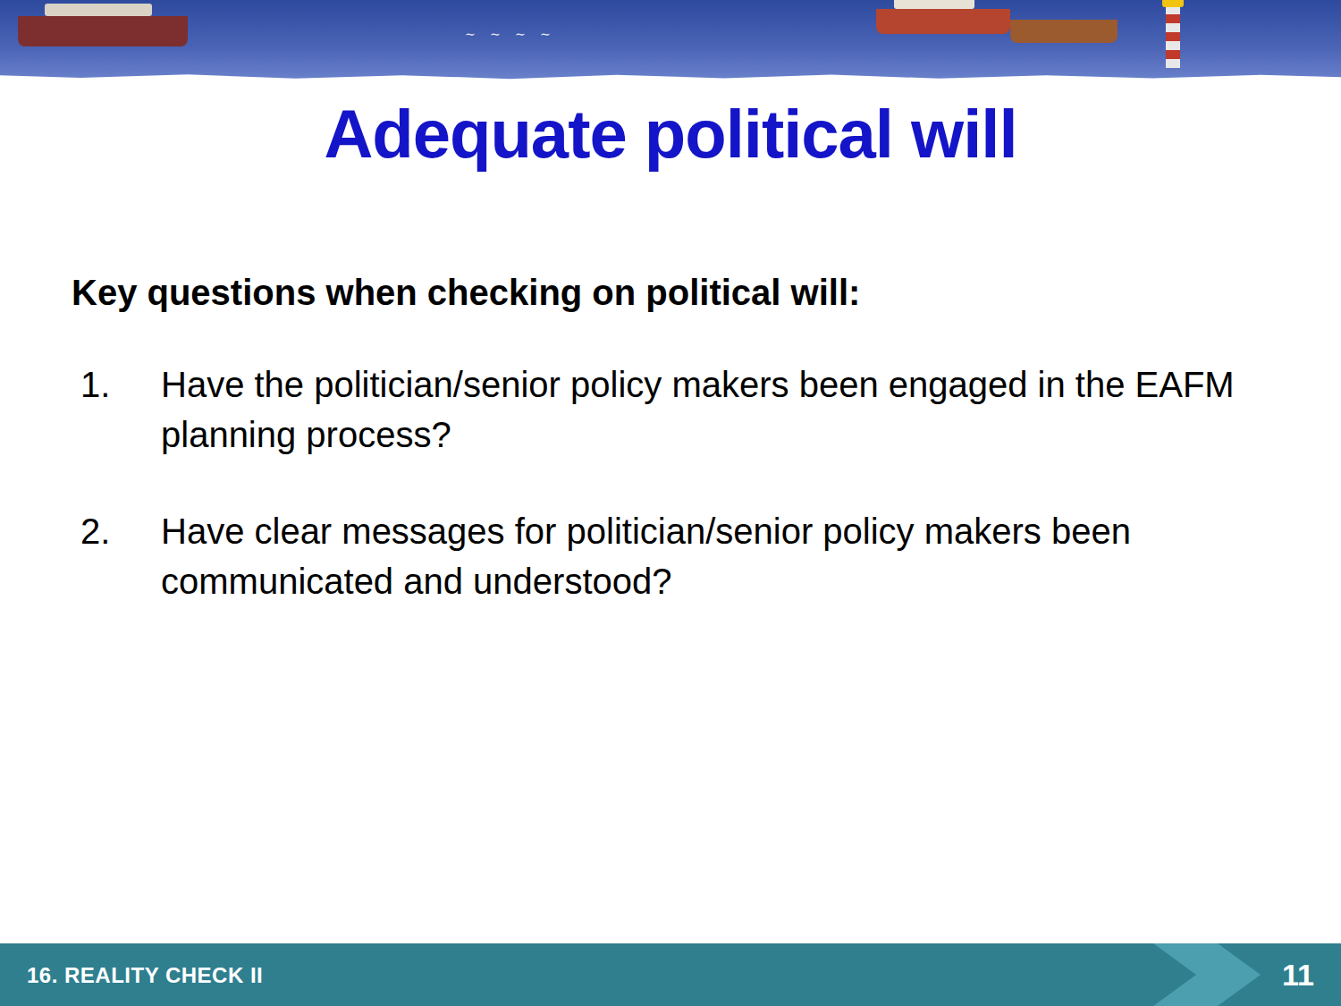∼ ∼ ∼ ∼
Adequate political will
Key questions when checking on political will:
Have the politician/senior policy makers been engaged in the EAFM planning process?
Have clear messages for politician/senior policy makers been communicated and understood?
16. REALITY CHECK II
11